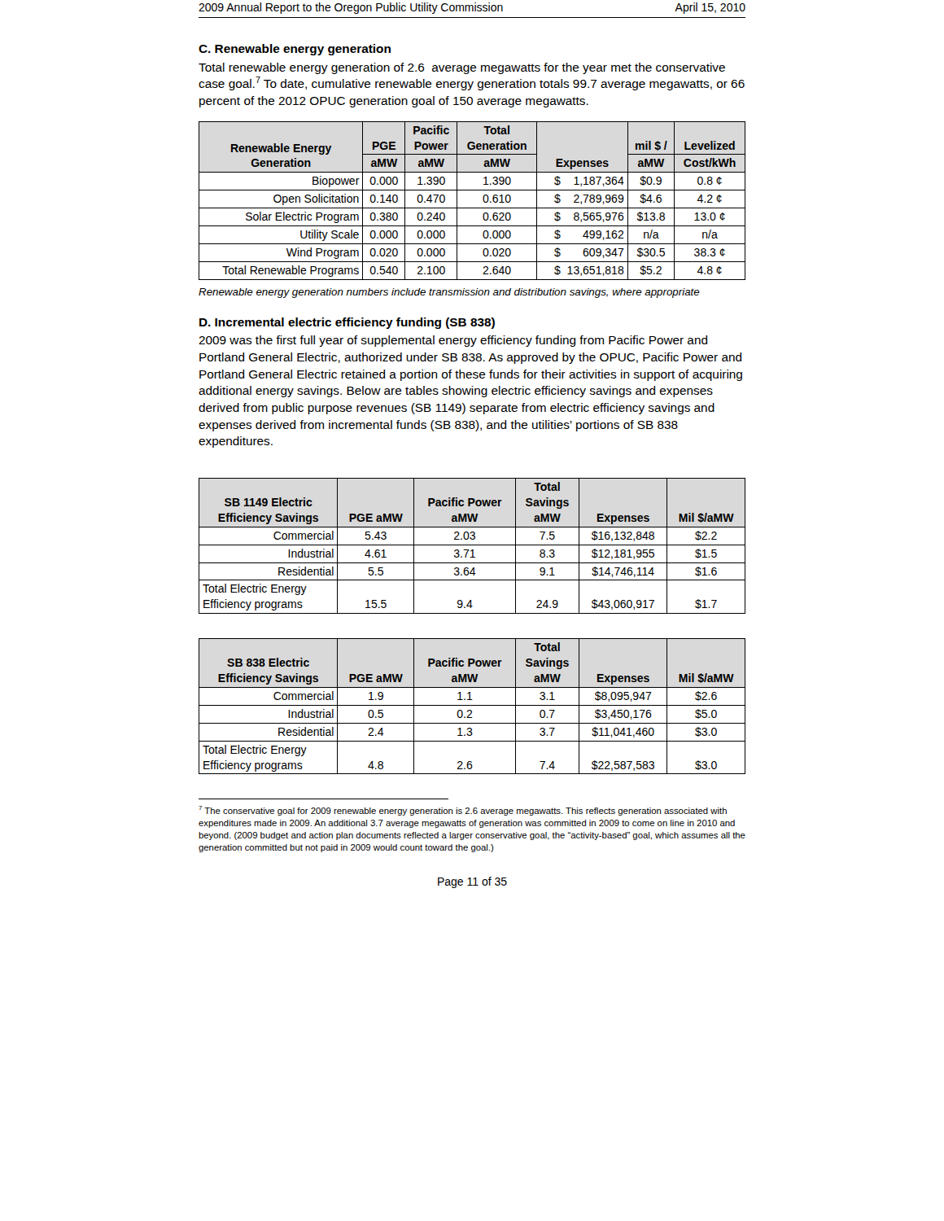2009 Annual Report to the Oregon Public Utility Commission April 15, 2010
C. Renewable energy generation
Total renewable energy generation of 2.6 average megawatts for the year met the conservative case goal.7 To date, cumulative renewable energy generation totals 99.7 average megawatts, or 66 percent of the 2012 OPUC generation goal of 150 average megawatts.
| Renewable Energy Generation | PGE | Pacific Power | Total Generation | Expenses | mil $ / | Levelized |
| --- | --- | --- | --- | --- | --- | --- |
| aMW | aMW | aMW | aMW | Cost/kWh |
| Biopower | 0.000 | 1.390 | 1.390 | $ 1,187,364 | $0.9 | 0.8 ¢ |
| Open Solicitation | 0.140 | 0.470 | 0.610 | $ 2,789,969 | $4.6 | 4.2 ¢ |
| Solar Electric Program | 0.380 | 0.240 | 0.620 | $ 8,565,976 | $13.8 | 13.0 ¢ |
| Utility Scale | 0.000 | 0.000 | 0.000 | $ 499,162 | n/a | n/a |
| Wind Program | 0.020 | 0.000 | 0.020 | $ 609,347 | $30.5 | 38.3 ¢ |
| Total Renewable Programs | 0.540 | 2.100 | 2.640 | $ 13,651,818 | $5.2 | 4.8 ¢ |
Renewable energy generation numbers include transmission and distribution savings, where appropriate
D. Incremental electric efficiency funding (SB 838)
2009 was the first full year of supplemental energy efficiency funding from Pacific Power and Portland General Electric, authorized under SB 838. As approved by the OPUC, Pacific Power and Portland General Electric retained a portion of these funds for their activities in support of acquiring additional energy savings. Below are tables showing electric efficiency savings and expenses derived from public purpose revenues (SB 1149) separate from electric efficiency savings and expenses derived from incremental funds (SB 838), and the utilities’ portions of SB 838 expenditures.
| SB 1149 Electric Efficiency Savings | PGE aMW | Pacific Power aMW | Total Savings aMW | Expenses | Mil $/aMW |
| --- | --- | --- | --- | --- | --- |
| Commercial | 5.43 | 2.03 | 7.5 | $16,132,848 | $2.2 |
| Industrial | 4.61 | 3.71 | 8.3 | $12,181,955 | $1.5 |
| Residential | 5.5 | 3.64 | 9.1 | $14,746,114 | $1.6 |
| Total Electric Energy Efficiency programs | 15.5 | 9.4 | 24.9 | $43,060,917 | $1.7 |
| SB 838 Electric Efficiency Savings | PGE aMW | Pacific Power aMW | Total Savings aMW | Expenses | Mil $/aMW |
| --- | --- | --- | --- | --- | --- |
| Commercial | 1.9 | 1.1 | 3.1 | $8,095,947 | $2.6 |
| Industrial | 0.5 | 0.2 | 0.7 | $3,450,176 | $5.0 |
| Residential | 2.4 | 1.3 | 3.7 | $11,041,460 | $3.0 |
| Total Electric Energy Efficiency programs | 4.8 | 2.6 | 7.4 | $22,587,583 | $3.0 |
7 The conservative goal for 2009 renewable energy generation is 2.6 average megawatts. This reflects generation associated with expenditures made in 2009. An additional 3.7 average megawatts of generation was committed in 2009 to come on line in 2010 and beyond. (2009 budget and action plan documents reflected a larger conservative goal, the “activity-based” goal, which assumes all the generation committed but not paid in 2009 would count toward the goal.)
Page 11 of 35